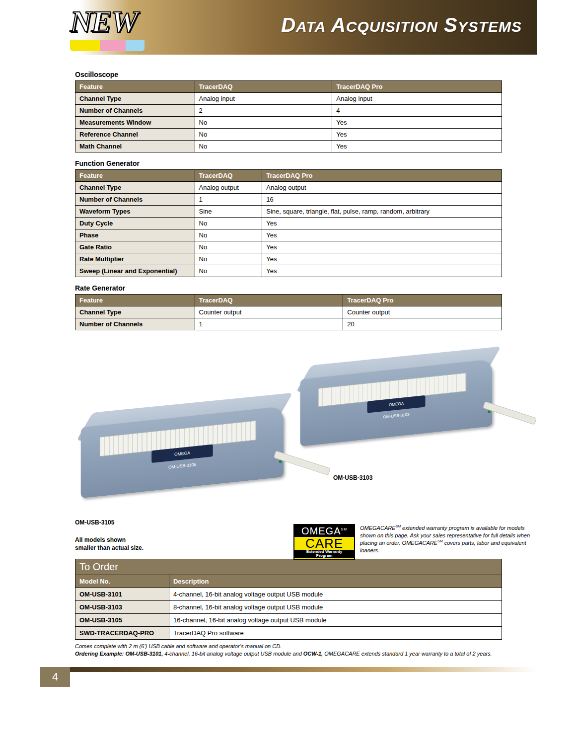NEW
DATA ACQUISITION SYSTEMS
Oscilloscope
| Feature | TracerDAQ | TracerDAQ Pro |
| --- | --- | --- |
| Channel Type | Analog input | Analog input |
| Number of Channels | 2 | 4 |
| Measurements Window | No | Yes |
| Reference Channel | No | Yes |
| Math Channel | No | Yes |
Function Generator
| Feature | TracerDAQ | TracerDAQ Pro |
| --- | --- | --- |
| Channel Type | Analog output | Analog output |
| Number of Channels | 1 | 16 |
| Waveform Types | Sine | Sine, square, triangle, flat, pulse, ramp, random, arbitrary |
| Duty Cycle | No | Yes |
| Phase | No | Yes |
| Gate Ratio | No | Yes |
| Rate Multiplier | No | Yes |
| Sweep (Linear and Exponential) | No | Yes |
Rate Generator
| Feature | TracerDAQ | TracerDAQ Pro |
| --- | --- | --- |
| Channel Type | Counter output | Counter output |
| Number of Channels | 1 | 20 |
OMEGA
OM-USB-3105
OMEGA
OM-USB-3103
OM-USB-3105
OM-USB-3103
All models shown
smaller than actual size.
OMEGASM
CARE
Extended Warranty
Program
OMEGACARESM extended warranty program is available for models shown on this page. Ask your sales representative for full details when placing an order. OMEGACARESM covers parts, labor and equivalent loaners.
To Order
| Model No. | Description |
| --- | --- |
| OM-USB-3101 | 4-channel, 16-bit analog voltage output USB module |
| OM-USB-3103 | 8-channel, 16-bit analog voltage output USB module |
| OM-USB-3105 | 16-channel, 16-bit analog voltage output USB module |
| SWD-TRACERDAQ-PRO | TracerDAQ Pro software |
Comes complete with 2 m (6') USB cable and software and operator’s manual on CD.
Ordering Example: OM-USB-3101, 4-channel, 16-bit analog voltage output USB module and OCW-1, OMEGACARE extends standard 1 year warranty to a total of 2 years.
4